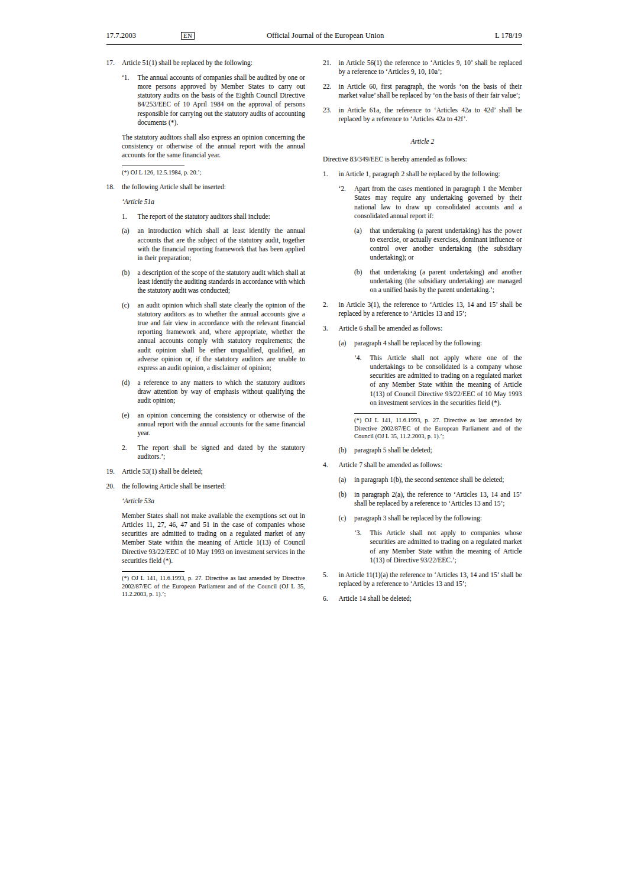17.7.2003
EN
Official Journal of the European Union
L 178/19
17.
Article 51(1) shall be replaced by the following:
‘1.
The annual accounts of companies shall be audited by one or more persons approved by Member States to carry out statutory audits on the basis of the Eighth Council Directive 84/253/EEC of 10 April 1984 on the approval of persons responsible for carrying out the statutory audits of accounting documents (*).
The statutory auditors shall also express an opinion concerning the consistency or otherwise of the annual report with the annual accounts for the same financial year.
(*) OJ L 126, 12.5.1984, p. 20.’;
18.
the following Article shall be inserted:
‘Article 51a
1.
The report of the statutory auditors shall include:
(a)
an introduction which shall at least identify the annual accounts that are the subject of the statutory audit, together with the financial reporting framework that has been applied in their preparation;
(b)
a description of the scope of the statutory audit which shall at least identify the auditing standards in accordance with which the statutory audit was conducted;
(c)
an audit opinion which shall state clearly the opinion of the statutory auditors as to whether the annual accounts give a true and fair view in accordance with the relevant financial reporting framework and, where appropriate, whether the annual accounts comply with statutory requirements; the audit opinion shall be either unqualified, qualified, an adverse opinion or, if the statutory auditors are unable to express an audit opinion, a disclaimer of opinion;
(d)
a reference to any matters to which the statutory auditors draw attention by way of emphasis without qualifying the audit opinion;
(e)
an opinion concerning the consistency or otherwise of the annual report with the annual accounts for the same financial year.
2.
The report shall be signed and dated by the statutory auditors.’;
19.
Article 53(1) shall be deleted;
20.
the following Article shall be inserted:
‘Article 53a
Member States shall not make available the exemptions set out in Articles 11, 27, 46, 47 and 51 in the case of companies whose securities are admitted to trading on a regulated market of any Member State within the meaning of Article 1(13) of Council Directive 93/22/EEC of 10 May 1993 on investment services in the securities field (*).
(*) OJ L 141, 11.6.1993, p. 27. Directive as last amended by Directive 2002/87/EC of the European Parliament and of the Council (OJ L 35, 11.2.2003, p. 1).’;
21.
in Article 56(1) the reference to ‘Articles 9, 10’ shall be replaced by a reference to ‘Articles 9, 10, 10a’;
22.
in Article 60, first paragraph, the words ‘on the basis of their market value’ shall be replaced by ‘on the basis of their fair value’;
23.
in Article 61a, the reference to ‘Articles 42a to 42d’ shall be replaced by a reference to ‘Articles 42a to 42f’.
Article 2
Directive 83/349/EEC is hereby amended as follows:
1.
in Article 1, paragraph 2 shall be replaced by the following:
‘2.
Apart from the cases mentioned in paragraph 1 the Member States may require any undertaking governed by their national law to draw up consolidated accounts and a consolidated annual report if:
(a)
that undertaking (a parent undertaking) has the power to exercise, or actually exercises, dominant influence or control over another undertaking (the subsidiary undertaking); or
(b)
that undertaking (a parent undertaking) and another undertaking (the subsidiary undertaking) are managed on a unified basis by the parent undertaking.’;
2.
in Article 3(1), the reference to ‘Articles 13, 14 and 15’ shall be replaced by a reference to ‘Articles 13 and 15’;
3.
Article 6 shall be amended as follows:
(a)
paragraph 4 shall be replaced by the following:
‘4.
This Article shall not apply where one of the undertakings to be consolidated is a company whose securities are admitted to trading on a regulated market of any Member State within the meaning of Article 1(13) of Council Directive 93/22/EEC of 10 May 1993 on investment services in the securities field (*).
(*) OJ L 141, 11.6.1993, p. 27. Directive as last amended by Directive 2002/87/EC of the European Parliament and of the Council (OJ L 35, 11.2.2003, p. 1).’;
(b)
paragraph 5 shall be deleted;
4.
Article 7 shall be amended as follows:
(a)
in paragraph 1(b), the second sentence shall be deleted;
(b)
in paragraph 2(a), the reference to ‘Articles 13, 14 and 15’ shall be replaced by a reference to ‘Articles 13 and 15’;
(c)
paragraph 3 shall be replaced by the following:
‘3.
This Article shall not apply to companies whose securities are admitted to trading on a regulated market of any Member State within the meaning of Article 1(13) of Directive 93/22/EEC.’;
5.
in Article 11(1)(a) the reference to ‘Articles 13, 14 and 15’ shall be replaced by a reference to ‘Articles 13 and 15’;
6.
Article 14 shall be deleted;